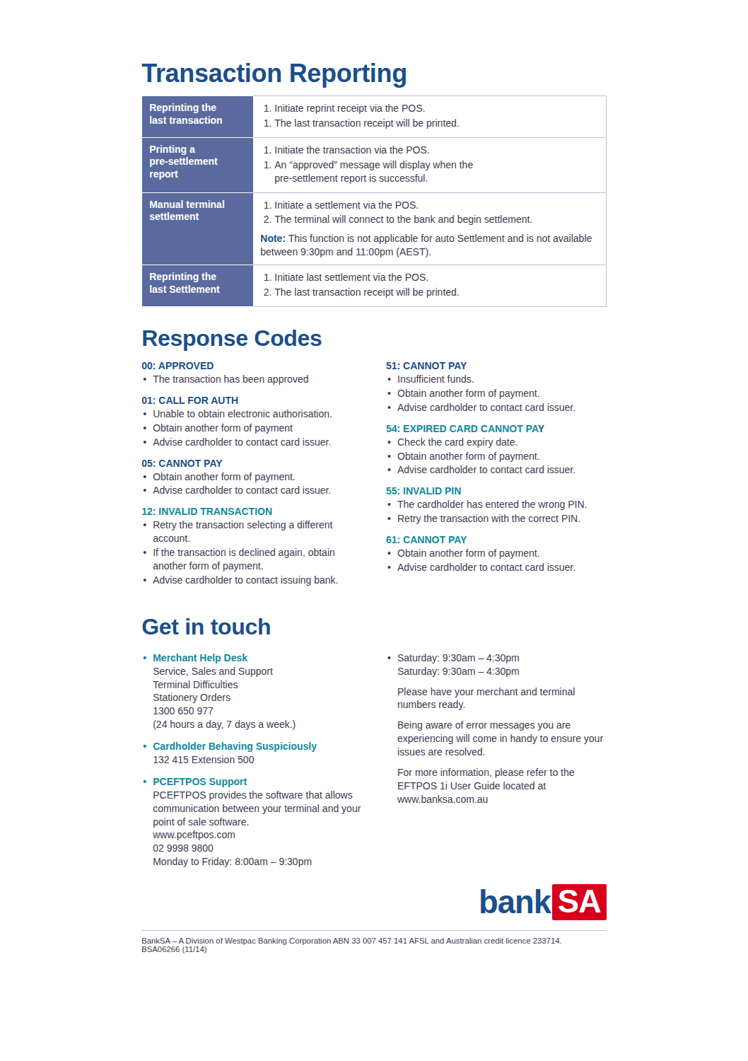Transaction Reporting
| Reprinting the last transaction | Initiate reprint receipt via the POS. The last transaction receipt will be printed. |
| Printing a pre-settlement report | Initiate the transaction via the POS. An “approved” message will display when the pre-settlement report is successful. |
| Manual terminal settlement | Initiate a settlement via the POS. The terminal will connect to the bank and begin settlement. Note: This function is not applicable for auto Settlement and is not available between 9:30pm and 11:00pm (AEST). |
| Reprinting the last Settlement | Initiate last settlement via the POS. The last transaction receipt will be printed. |
Response Codes
00: APPROVED
The transaction has been approved
01: CALL FOR AUTH
Unable to obtain electronic authorisation.
Obtain another form of payment
Advise cardholder to contact card issuer.
05: CANNOT PAY
Obtain another form of payment.
Advise cardholder to contact card issuer.
12: INVALID TRANSACTION
Retry the transaction selecting a different account.
If the transaction is declined again, obtain another form of payment.
Advise cardholder to contact issuing bank.
51: CANNOT PAY
Insufficient funds.
Obtain another form of payment.
Advise cardholder to contact card issuer.
54: EXPIRED CARD CANNOT PAY
Check the card expiry date.
Obtain another form of payment.
Advise cardholder to contact card issuer.
55: INVALID PIN
The cardholder has entered the wrong PIN.
Retry the transaction with the correct PIN.
61: CANNOT PAY
Obtain another form of payment.
Advise cardholder to contact card issuer.
Get in touch
Merchant Help Desk
Service, Sales and Support
Terminal Difficulties
Stationery Orders
1300 650 977
(24 hours a day, 7 days a week.)
Cardholder Behaving Suspiciously
132 415 Extension 500
PCEFTPOS Support
PCEFTPOS provides the software that allows communication between your terminal and your point of sale software.
www.pceftpos.com
02 9998 9800
Monday to Friday: 8:00am – 9:30pm
Saturday: 9:30am – 4:30pm
Saturday: 9:30am – 4:30pm
Please have your merchant and terminal numbers ready.
Being aware of error messages you are experiencing will come in handy to ensure your issues are resolved.
For more information, please refer to the EFTPOS 1i User Guide located at www.banksa.com.au
bankSA
BankSA – A Division of Westpac Banking Corporation ABN 33 007 457 141 AFSL and Australian credit licence 233714. BSA06266 (11/14)